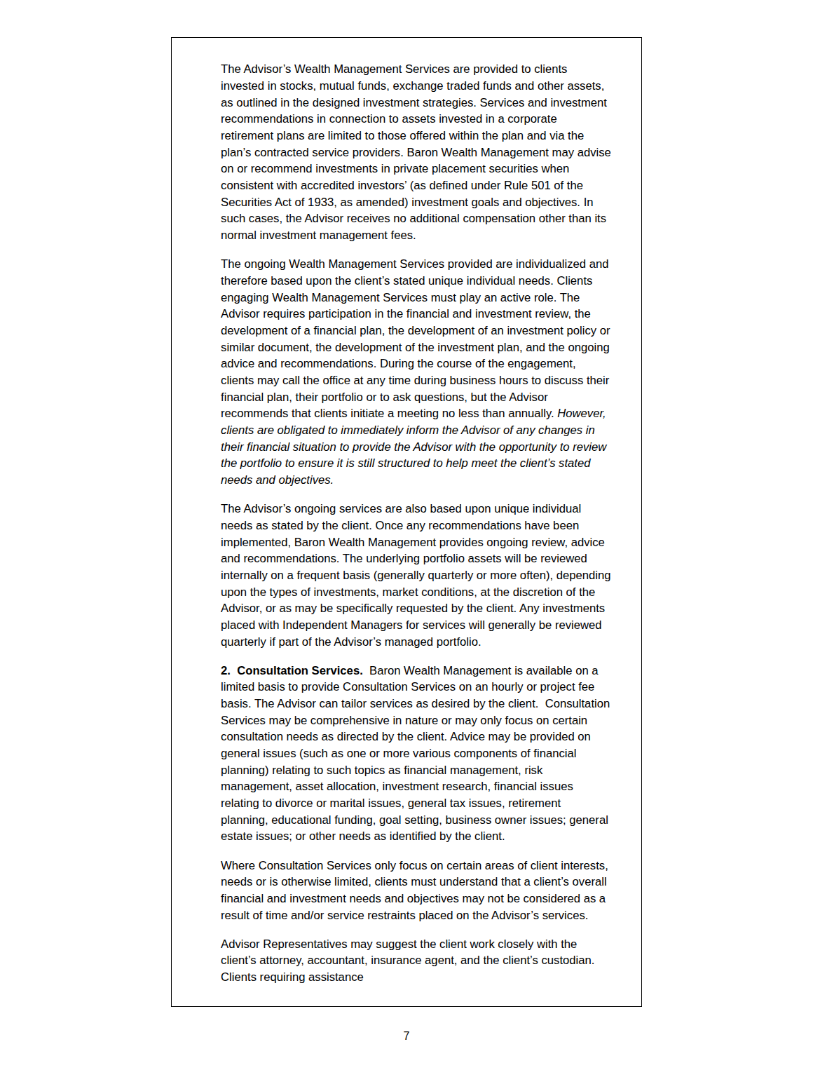The Advisor’s Wealth Management Services are provided to clients invested in stocks, mutual funds, exchange traded funds and other assets, as outlined in the designed investment strategies. Services and investment recommendations in connection to assets invested in a corporate retirement plans are limited to those offered within the plan and via the plan’s contracted service providers. Baron Wealth Management may advise on or recommend investments in private placement securities when consistent with accredited investors’ (as defined under Rule 501 of the Securities Act of 1933, as amended) investment goals and objectives. In such cases, the Advisor receives no additional compensation other than its normal investment management fees.
The ongoing Wealth Management Services provided are individualized and therefore based upon the client’s stated unique individual needs. Clients engaging Wealth Management Services must play an active role. The Advisor requires participation in the financial and investment review, the development of a financial plan, the development of an investment policy or similar document, the development of the investment plan, and the ongoing advice and recommendations. During the course of the engagement, clients may call the office at any time during business hours to discuss their financial plan, their portfolio or to ask questions, but the Advisor recommends that clients initiate a meeting no less than annually. However, clients are obligated to immediately inform the Advisor of any changes in their financial situation to provide the Advisor with the opportunity to review the portfolio to ensure it is still structured to help meet the client’s stated needs and objectives.
The Advisor’s ongoing services are also based upon unique individual needs as stated by the client. Once any recommendations have been implemented, Baron Wealth Management provides ongoing review, advice and recommendations. The underlying portfolio assets will be reviewed internally on a frequent basis (generally quarterly or more often), depending upon the types of investments, market conditions, at the discretion of the Advisor, or as may be specifically requested by the client. Any investments placed with Independent Managers for services will generally be reviewed quarterly if part of the Advisor’s managed portfolio.
2. Consultation Services. Baron Wealth Management is available on a limited basis to provide Consultation Services on an hourly or project fee basis. The Advisor can tailor services as desired by the client. Consultation Services may be comprehensive in nature or may only focus on certain consultation needs as directed by the client. Advice may be provided on general issues (such as one or more various components of financial planning) relating to such topics as financial management, risk management, asset allocation, investment research, financial issues relating to divorce or marital issues, general tax issues, retirement planning, educational funding, goal setting, business owner issues; general estate issues; or other needs as identified by the client.
Where Consultation Services only focus on certain areas of client interests, needs or is otherwise limited, clients must understand that a client’s overall financial and investment needs and objectives may not be considered as a result of time and/or service restraints placed on the Advisor’s services.
Advisor Representatives may suggest the client work closely with the client’s attorney, accountant, insurance agent, and the client’s custodian. Clients requiring assistance
7